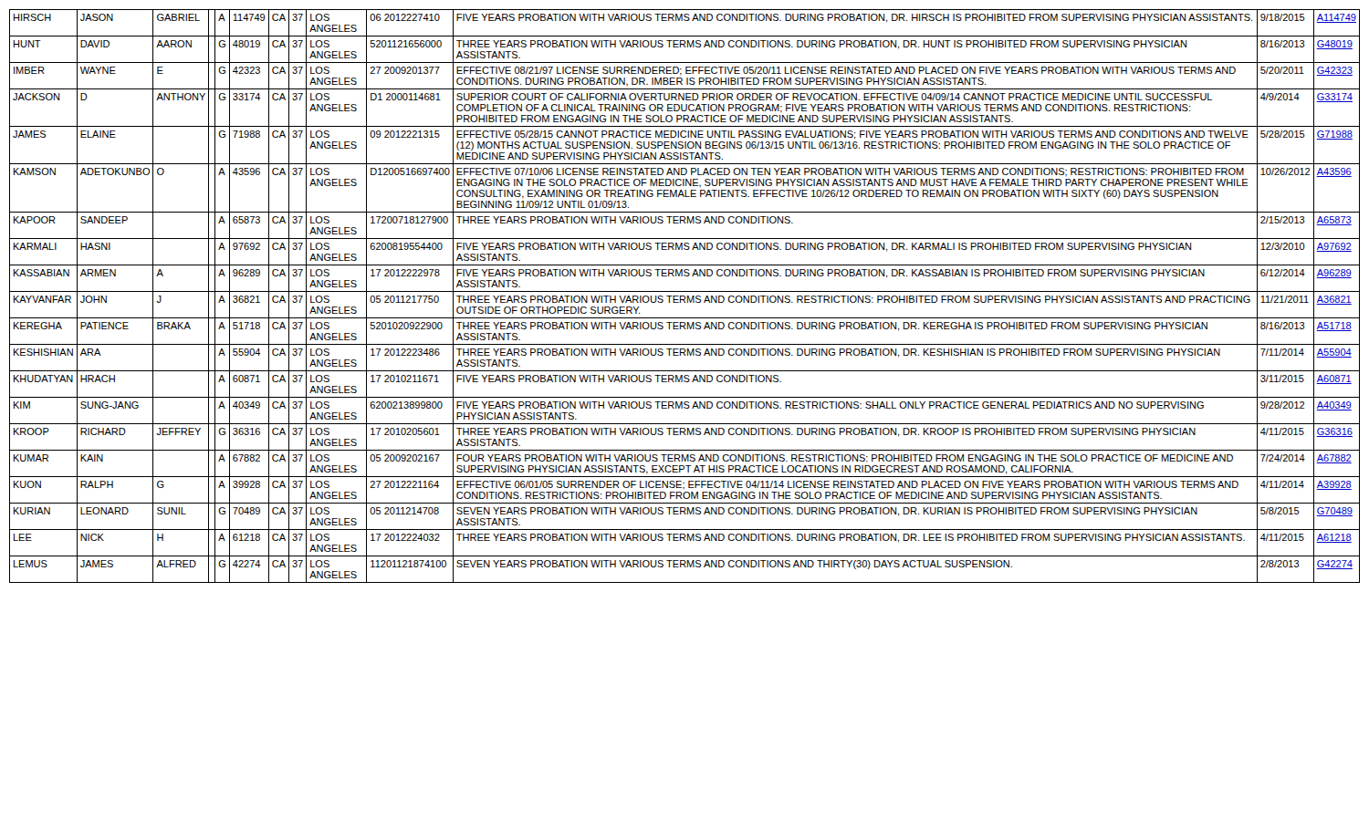| HIRSCH | JASON | GABRIEL | | A | 114749 | CA | 37 | LOS ANGELES | 06 2012227410 | FIVE YEARS PROBATION WITH VARIOUS TERMS AND CONDITIONS. DURING PROBATION, DR. HIRSCH IS PROHIBITED FROM SUPERVISING PHYSICIAN ASSISTANTS. | 9/18/2015 | A114749 |
| HUNT | DAVID | AARON | | G | 48019 | CA | 37 | LOS ANGELES | 5201121656000 | THREE YEARS PROBATION WITH VARIOUS TERMS AND CONDITIONS. DURING PROBATION, DR. HUNT IS PROHIBITED FROM SUPERVISING PHYSICIAN ASSISTANTS. | 8/16/2013 | G48019 |
| IMBER | WAYNE | E | | G | 42323 | CA | 37 | LOS ANGELES | 27 2009201377 | EFFECTIVE 08/21/97 LICENSE SURRENDERED; EFFECTIVE 05/20/11 LICENSE REINSTATED AND PLACED ON FIVE YEARS PROBATION WITH VARIOUS TERMS AND CONDITIONS. DURING PROBATION, DR. IMBER IS PROHIBITED FROM SUPERVISING PHYSICIAN ASSISTANTS. | 5/20/2011 | G42323 |
| JACKSON | D | ANTHONY | | G | 33174 | CA | 37 | LOS ANGELES | D1 2000114681 | SUPERIOR COURT OF CALIFORNIA OVERTURNED PRIOR ORDER OF REVOCATION. EFFECTIVE 04/09/14 CANNOT PRACTICE MEDICINE UNTIL SUCCESSFUL COMPLETION OF A CLINICAL TRAINING OR EDUCATION PROGRAM; FIVE YEARS PROBATION WITH VARIOUS TERMS AND CONDITIONS. RESTRICTIONS: PROHIBITED FROM ENGAGING IN THE SOLO PRACTICE OF MEDICINE AND SUPERVISING PHYSICIAN ASSISTANTS. | 4/9/2014 | G33174 |
| JAMES | ELAINE | | | G | 71988 | CA | 37 | LOS ANGELES | 09 2012221315 | EFFECTIVE 05/28/15 CANNOT PRACTICE MEDICINE UNTIL PASSING EVALUATIONS; FIVE YEARS PROBATION WITH VARIOUS TERMS AND CONDITIONS AND TWELVE (12) MONTHS ACTUAL SUSPENSION. SUSPENSION BEGINS 06/13/15 UNTIL 06/13/16. RESTRICTIONS: PROHIBITED FROM ENGAGING IN THE SOLO PRACTICE OF MEDICINE AND SUPERVISING PHYSICIAN ASSISTANTS. | 5/28/2015 | G71988 |
| KAMSON | ADETOKUNBO | O | | A | 43596 | CA | 37 | LOS ANGELES | D1200516697400 | EFFECTIVE 07/10/06 LICENSE REINSTATED AND PLACED ON TEN YEAR PROBATION WITH VARIOUS TERMS AND CONDITIONS; RESTRICTIONS: PROHIBITED FROM ENGAGING IN THE SOLO PRACTICE OF MEDICINE, SUPERVISING PHYSICIAN ASSISTANTS AND MUST HAVE A FEMALE THIRD PARTY CHAPERONE PRESENT WHILE CONSULTING, EXAMINING OR TREATING FEMALE PATIENTS. EFFECTIVE 10/26/12 ORDERED TO REMAIN ON PROBATION WITH SIXTY (60) DAYS SUSPENSION BEGINNING 11/09/12 UNTIL 01/09/13. | 10/26/2012 | A43596 |
| KAPOOR | SANDEEP | | | A | 65873 | CA | 37 | LOS ANGELES | 17200718127900 | THREE YEARS PROBATION WITH VARIOUS TERMS AND CONDITIONS. | 2/15/2013 | A65873 |
| KARMALI | HASNI | | | A | 97692 | CA | 37 | LOS ANGELES | 6200819554400 | FIVE YEARS PROBATION WITH VARIOUS TERMS AND CONDITIONS. DURING PROBATION, DR. KARMALI IS PROHIBITED FROM SUPERVISING PHYSICIAN ASSISTANTS. | 12/3/2010 | A97692 |
| KASSABIAN | ARMEN | A | | A | 96289 | CA | 37 | LOS ANGELES | 17 2012222978 | FIVE YEARS PROBATION WITH VARIOUS TERMS AND CONDITIONS. DURING PROBATION, DR. KASSABIAN IS PROHIBITED FROM SUPERVISING PHYSICIAN ASSISTANTS. | 6/12/2014 | A96289 |
| KAYVANFAR | JOHN | J | | A | 36821 | CA | 37 | LOS ANGELES | 05 2011217750 | THREE YEARS PROBATION WITH VARIOUS TERMS AND CONDITIONS. RESTRICTIONS: PROHIBITED FROM SUPERVISING PHYSICIAN ASSISTANTS AND PRACTICING OUTSIDE OF ORTHOPEDIC SURGERY. | 11/21/2011 | A36821 |
| KEREGHA | PATIENCE | BRAKA | | A | 51718 | CA | 37 | LOS ANGELES | 5201020922900 | THREE YEARS PROBATION WITH VARIOUS TERMS AND CONDITIONS. DURING PROBATION, DR. KEREGHA IS PROHIBITED FROM SUPERVISING PHYSICIAN ASSISTANTS. | 8/16/2013 | A51718 |
| KESHISHIAN | ARA | | | A | 55904 | CA | 37 | LOS ANGELES | 17 2012223486 | THREE YEARS PROBATION WITH VARIOUS TERMS AND CONDITIONS. DURING PROBATION, DR. KESHISHIAN IS PROHIBITED FROM SUPERVISING PHYSICIAN ASSISTANTS. | 7/11/2014 | A55904 |
| KHUDATYAN | HRACH | | | A | 60871 | CA | 37 | LOS ANGELES | 17 2010211671 | FIVE YEARS PROBATION WITH VARIOUS TERMS AND CONDITIONS. | 3/11/2015 | A60871 |
| KIM | SUNG-JANG | | | A | 40349 | CA | 37 | LOS ANGELES | 6200213899800 | FIVE YEARS PROBATION WITH VARIOUS TERMS AND CONDITIONS. RESTRICTIONS: SHALL ONLY PRACTICE GENERAL PEDIATRICS AND NO SUPERVISING PHYSICIAN ASSISTANTS. | 9/28/2012 | A40349 |
| KROOP | RICHARD | JEFFREY | | G | 36316 | CA | 37 | LOS ANGELES | 17 2010205601 | THREE YEARS PROBATION WITH VARIOUS TERMS AND CONDITIONS. DURING PROBATION, DR. KROOP IS PROHIBITED FROM SUPERVISING PHYSICIAN ASSISTANTS. | 4/11/2015 | G36316 |
| KUMAR | KAIN | | | A | 67882 | CA | 37 | LOS ANGELES | 05 2009202167 | FOUR YEARS PROBATION WITH VARIOUS TERMS AND CONDITIONS. RESTRICTIONS: PROHIBITED FROM ENGAGING IN THE SOLO PRACTICE OF MEDICINE AND SUPERVISING PHYSICIAN ASSISTANTS, EXCEPT AT HIS PRACTICE LOCATIONS IN RIDGECREST AND ROSAMOND, CALIFORNIA. | 7/24/2014 | A67882 |
| KUON | RALPH | G | | A | 39928 | CA | 37 | LOS ANGELES | 27 2012221164 | EFFECTIVE 06/01/05 SURRENDER OF LICENSE; EFFECTIVE 04/11/14 LICENSE REINSTATED AND PLACED ON FIVE YEARS PROBATION WITH VARIOUS TERMS AND CONDITIONS. RESTRICTIONS: PROHIBITED FROM ENGAGING IN THE SOLO PRACTICE OF MEDICINE AND SUPERVISING PHYSICIAN ASSISTANTS. | 4/11/2014 | A39928 |
| KURIAN | LEONARD | SUNIL | | G | 70489 | CA | 37 | LOS ANGELES | 05 2011214708 | SEVEN YEARS PROBATION WITH VARIOUS TERMS AND CONDITIONS. DURING PROBATION, DR. KURIAN IS PROHIBITED FROM SUPERVISING PHYSICIAN ASSISTANTS. | 5/8/2015 | G70489 |
| LEE | NICK | H | | A | 61218 | CA | 37 | LOS ANGELES | 17 2012224032 | THREE YEARS PROBATION WITH VARIOUS TERMS AND CONDITIONS. DURING PROBATION, DR. LEE IS PROHIBITED FROM SUPERVISING PHYSICIAN ASSISTANTS. | 4/11/2015 | A61218 |
| LEMUS | JAMES | ALFRED | | G | 42274 | CA | 37 | LOS ANGELES | 11201121874100 | SEVEN YEARS PROBATION WITH VARIOUS TERMS AND CONDITIONS AND THIRTY(30) DAYS ACTUAL SUSPENSION. | 2/8/2013 | G42274 |